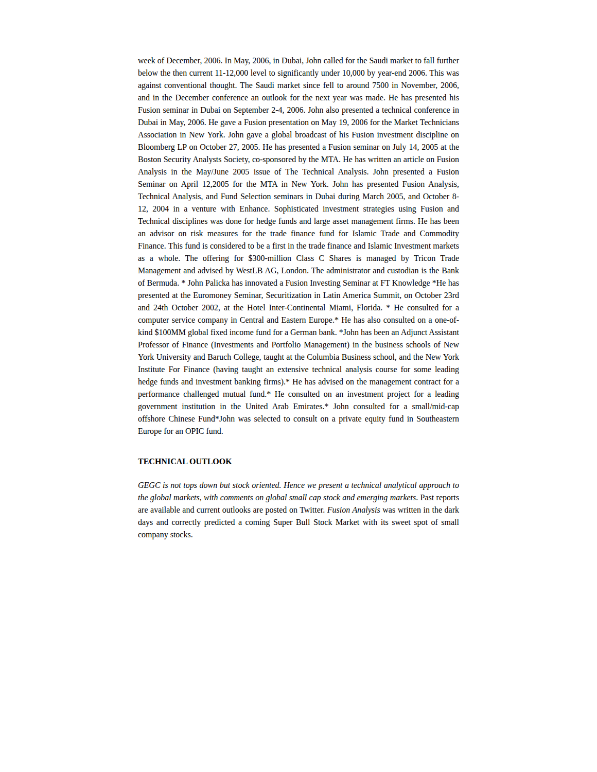week of December, 2006. In May, 2006, in Dubai, John called for the Saudi market to fall further below the then current 11-12,000 level to significantly under 10,000 by year-end 2006. This was against conventional thought. The Saudi market since fell to around 7500 in November, 2006, and in the December conference an outlook for the next year was made. He has presented his Fusion seminar in Dubai on September 2-4, 2006. John also presented a technical conference in Dubai in May, 2006. He gave a Fusion presentation on May 19, 2006 for the Market Technicians Association in New York. John gave a global broadcast of his Fusion investment discipline on Bloomberg LP on October 27, 2005. He has presented a Fusion seminar on July 14, 2005 at the Boston Security Analysts Society, co-sponsored by the MTA. He has written an article on Fusion Analysis in the May/June 2005 issue of The Technical Analysis. John presented a Fusion Seminar on April 12,2005 for the MTA in New York. John has presented Fusion Analysis, Technical Analysis, and Fund Selection seminars in Dubai during March 2005, and October 8-12, 2004 in a venture with Enhance. Sophisticated investment strategies using Fusion and Technical disciplines was done for hedge funds and large asset management firms. He has been an advisor on risk measures for the trade finance fund for Islamic Trade and Commodity Finance. This fund is considered to be a first in the trade finance and Islamic Investment markets as a whole. The offering for $300-million Class C Shares is managed by Tricon Trade Management and advised by WestLB AG, London. The administrator and custodian is the Bank of Bermuda. * John Palicka has innovated a Fusion Investing Seminar at FT Knowledge *He has presented at the Euromoney Seminar, Securitization in Latin America Summit, on October 23rd and 24th October 2002, at the Hotel Inter-Continental Miami, Florida. * He consulted for a computer service company in Central and Eastern Europe.* He has also consulted on a one-of-kind $100MM global fixed income fund for a German bank. *John has been an Adjunct Assistant Professor of Finance (Investments and Portfolio Management) in the business schools of New York University and Baruch College, taught at the Columbia Business school, and the New York Institute For Finance (having taught an extensive technical analysis course for some leading hedge funds and investment banking firms).* He has advised on the management contract for a performance challenged mutual fund.* He consulted on an investment project for a leading government institution in the United Arab Emirates.* John consulted for a small/mid-cap offshore Chinese Fund*John was selected to consult on a private equity fund in Southeastern Europe for an OPIC fund.
TECHNICAL OUTLOOK
GEGC is not tops down but stock oriented. Hence we present a technical analytical approach to the global markets, with comments on global small cap stock and emerging markets. Past reports are available and current outlooks are posted on Twitter. Fusion Analysis was written in the dark days and correctly predicted a coming Super Bull Stock Market with its sweet spot of small company stocks.